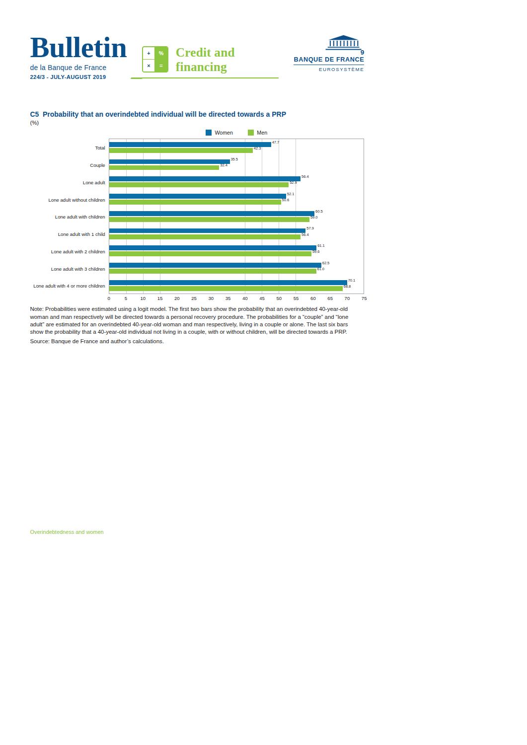Bulletin
de la Banque de France
224/3 - JULY-AUGUST 2019
+
%
×
=
Credit and financing
BANQUE DE FRANCE
EUROSYSTÈME
9
C5 Probability that an overindebted individual will be directed towards a PRP
(%)
Women Men
Total
Couple
Lone adult
Lone adult without children
Lone adult with children
Lone adult with 1 child
Lone adult with 2 children
Lone adult with 3 children
Lone adult with 4 or more children
47.7
42.3
35.5
32.4
56.4
52.9
52.1
50.6
60.5
59.0
57.9
56.4
61.1
59.6
62.5
61.0
70.1
68.8
0 5 10 15 20 25 30 35 40 45 50 55 60 65 70 75
Note: Probabilities were estimated using a logit model. The first two bars show the probability that an overindebted 40-year-old woman and man respectively will be directed towards a personal recovery procedure. The probabilities for a “couple” and “lone adult” are estimated for an overindebted 40-year-old woman and man respectively, living in a couple or alone. The last six bars show the probability that a 40-year-old individual not living in a couple, with or without children, will be directed towards a PRP.
Source: Banque de France and author’s calculations.
Overindebtedness and women